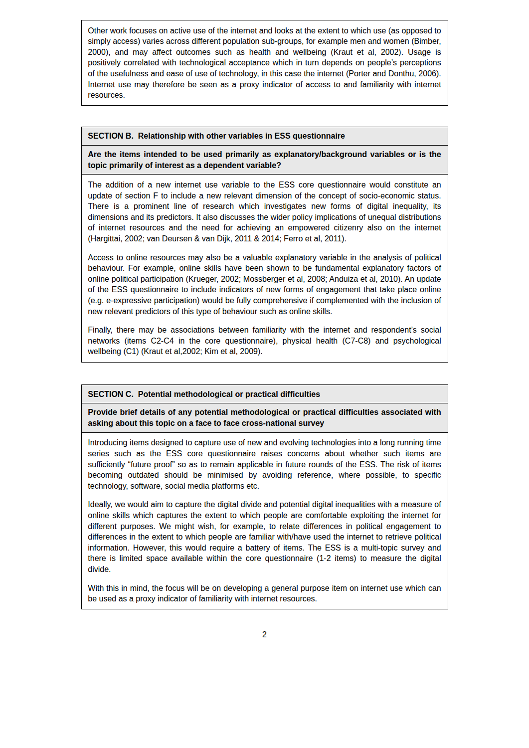Other work focuses on active use of the internet and looks at the extent to which use (as opposed to simply access) varies across different population sub-groups, for example men and women (Bimber, 2000), and may affect outcomes such as health and wellbeing (Kraut et al, 2002). Usage is positively correlated with technological acceptance which in turn depends on people’s perceptions of the usefulness and ease of use of technology, in this case the internet (Porter and Donthu, 2006). Internet use may therefore be seen as a proxy indicator of access to and familiarity with internet resources.
SECTION B. Relationship with other variables in ESS questionnaire
Are the items intended to be used primarily as explanatory/background variables or is the topic primarily of interest as a dependent variable?
The addition of a new internet use variable to the ESS core questionnaire would constitute an update of section F to include a new relevant dimension of the concept of socio-economic status. There is a prominent line of research which investigates new forms of digital inequality, its dimensions and its predictors. It also discusses the wider policy implications of unequal distributions of internet resources and the need for achieving an empowered citizenry also on the internet (Hargittai, 2002; van Deursen & van Dijk, 2011 & 2014; Ferro et al, 2011).
Access to online resources may also be a valuable explanatory variable in the analysis of political behaviour. For example, online skills have been shown to be fundamental explanatory factors of online political participation (Krueger, 2002; Mossberger et al, 2008; Anduiza et al, 2010). An update of the ESS questionnaire to include indicators of new forms of engagement that take place online (e.g. e-expressive participation) would be fully comprehensive if complemented with the inclusion of new relevant predictors of this type of behaviour such as online skills.
Finally, there may be associations between familiarity with the internet and respondent’s social networks (items C2-C4 in the core questionnaire), physical health (C7-C8) and psychological wellbeing (C1) (Kraut et al,2002; Kim et al, 2009).
SECTION C. Potential methodological or practical difficulties
Provide brief details of any potential methodological or practical difficulties associated with asking about this topic on a face to face cross-national survey
Introducing items designed to capture use of new and evolving technologies into a long running time series such as the ESS core questionnaire raises concerns about whether such items are sufficiently “future proof” so as to remain applicable in future rounds of the ESS. The risk of items becoming outdated should be minimised by avoiding reference, where possible, to specific technology, software, social media platforms etc.
Ideally, we would aim to capture the digital divide and potential digital inequalities with a measure of online skills which captures the extent to which people are comfortable exploiting the internet for different purposes. We might wish, for example, to relate differences in political engagement to differences in the extent to which people are familiar with/have used the internet to retrieve political information. However, this would require a battery of items. The ESS is a multi-topic survey and there is limited space available within the core questionnaire (1-2 items) to measure the digital divide.
With this in mind, the focus will be on developing a general purpose item on internet use which can be used as a proxy indicator of familiarity with internet resources.
2